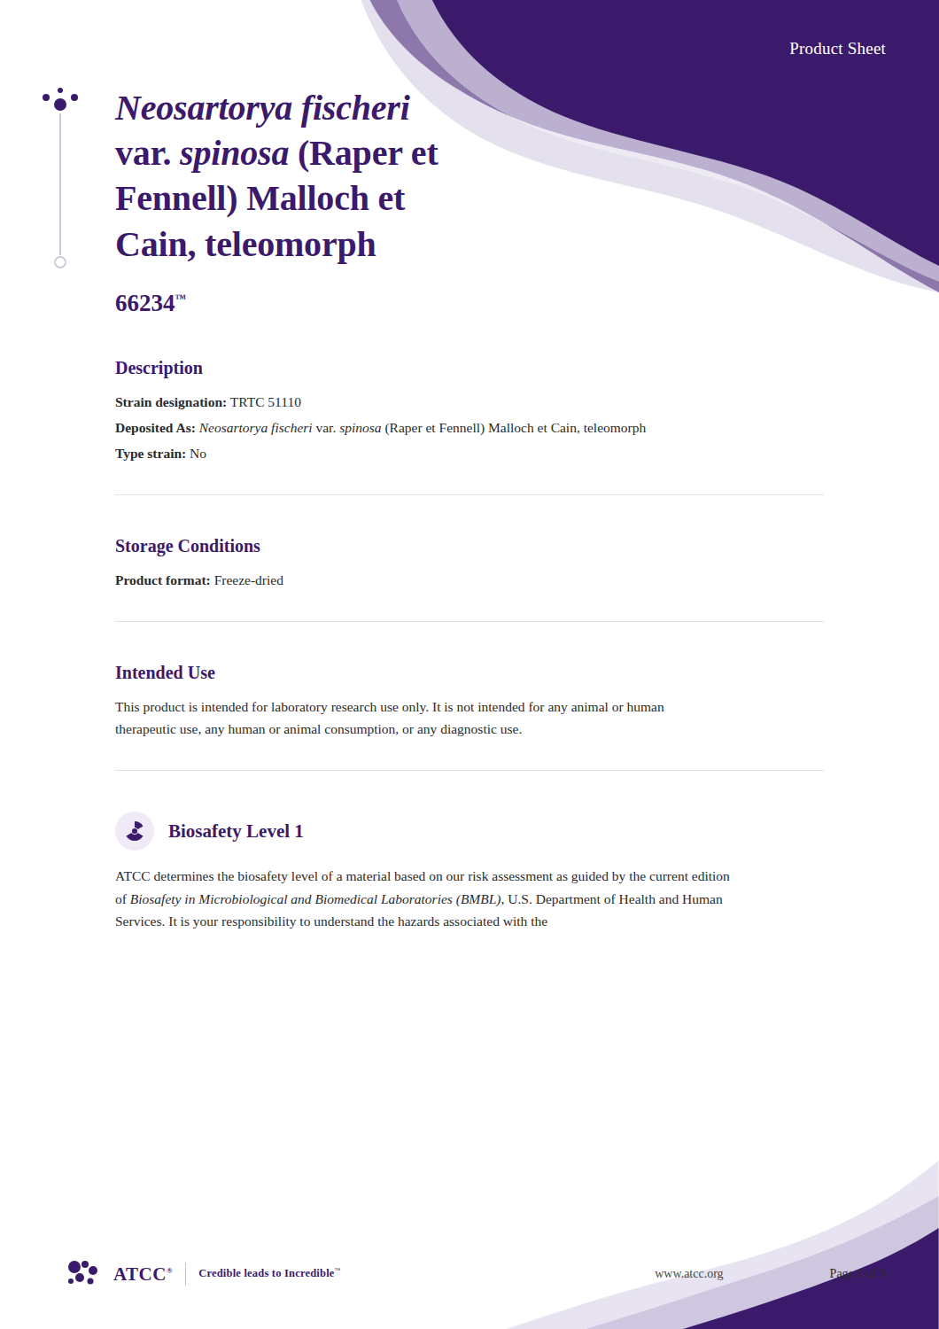Product Sheet
Neosartorya fischeri var. spinosa (Raper et Fennell) Malloch et Cain, teleomorph
66234™
Description
Strain designation: TRTC 51110
Deposited As: Neosartorya fischeri var. spinosa (Raper et Fennell) Malloch et Cain, teleomorph
Type strain: No
Storage Conditions
Product format: Freeze-dried
Intended Use
This product is intended for laboratory research use only. It is not intended for any animal or human therapeutic use, any human or animal consumption, or any diagnostic use.
Biosafety Level 1
ATCC determines the biosafety level of a material based on our risk assessment as guided by the current edition of Biosafety in Microbiological and Biomedical Laboratories (BMBL), U.S. Department of Health and Human Services. It is your responsibility to understand the hazards associated with the
ATCC®
Credible leads to Incredible™
www.atcc.org
Page 1 of 5